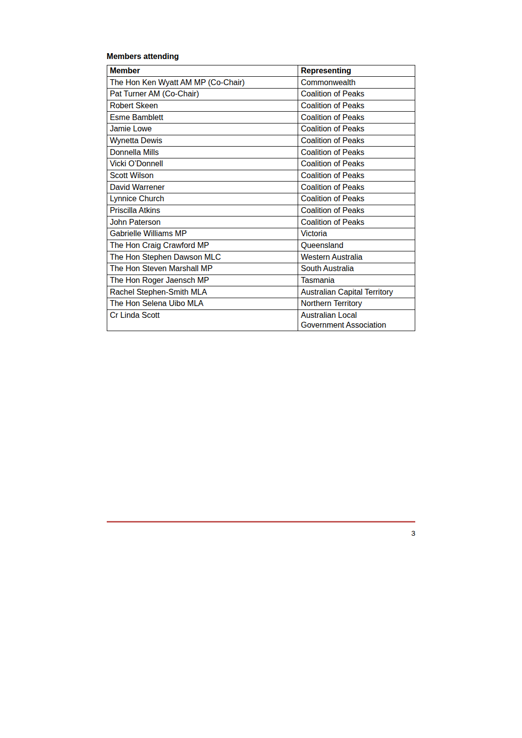Members attending
| Member | Representing |
| --- | --- |
| The Hon Ken Wyatt AM MP (Co-Chair) | Commonwealth |
| Pat Turner AM (Co-Chair) | Coalition of Peaks |
| Robert Skeen | Coalition of Peaks |
| Esme Bamblett | Coalition of Peaks |
| Jamie Lowe | Coalition of Peaks |
| Wynetta Dewis | Coalition of Peaks |
| Donnella Mills | Coalition of Peaks |
| Vicki O’Donnell | Coalition of Peaks |
| Scott Wilson | Coalition of Peaks |
| David Warrener | Coalition of Peaks |
| Lynnice Church | Coalition of Peaks |
| Priscilla Atkins | Coalition of Peaks |
| John Paterson | Coalition of Peaks |
| Gabrielle Williams MP | Victoria |
| The Hon Craig Crawford MP | Queensland |
| The Hon Stephen Dawson MLC | Western Australia |
| The Hon Steven Marshall MP | South Australia |
| The Hon Roger Jaensch MP | Tasmania |
| Rachel Stephen-Smith MLA | Australian Capital Territory |
| The Hon Selena Uibo MLA | Northern Territory |
| Cr Linda Scott | Australian Local Government Association |
3